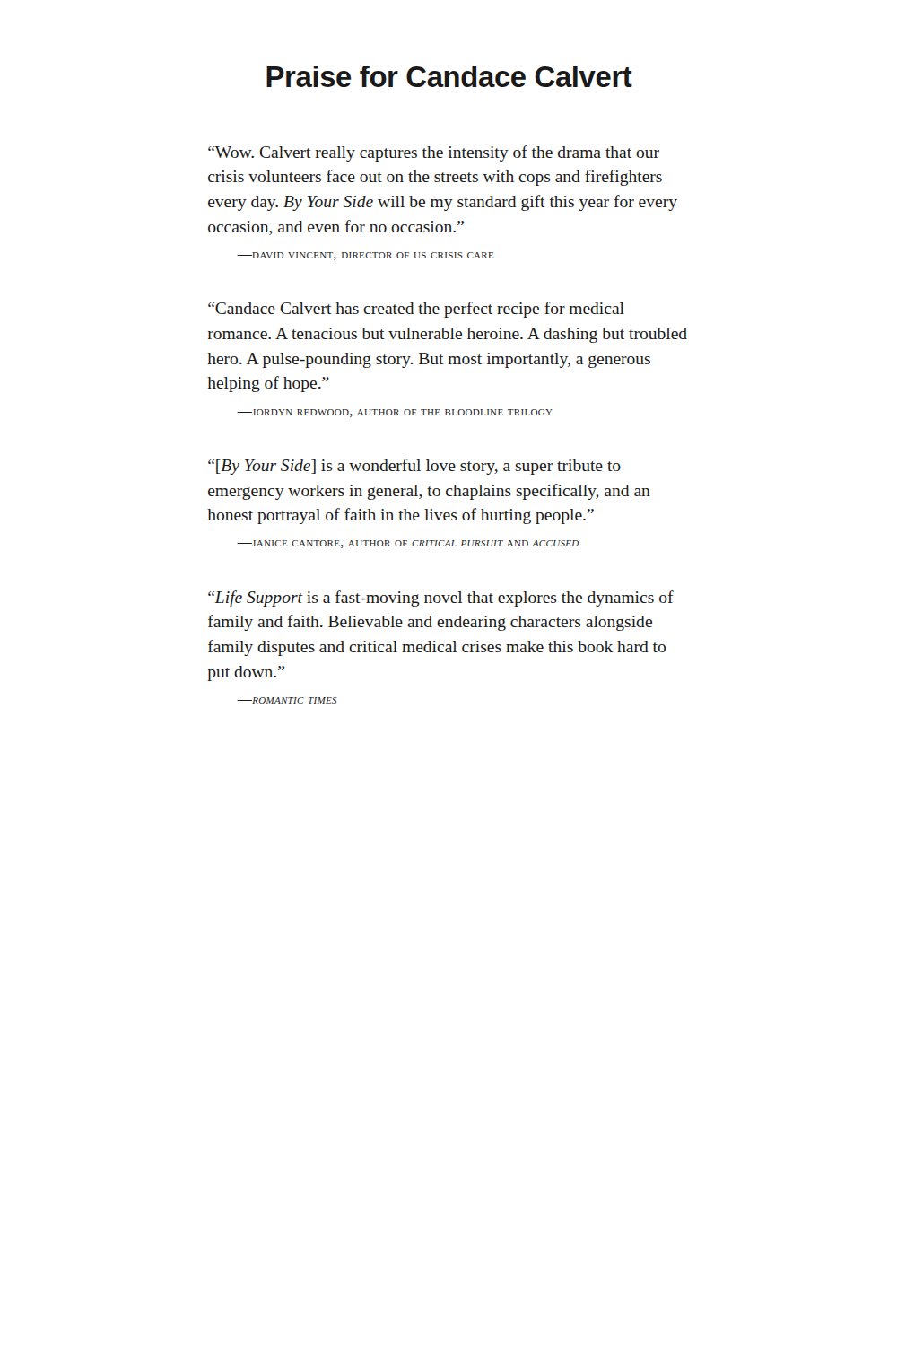Praise for Candace Calvert
“Wow. Calvert really captures the intensity of the drama that our crisis volunteers face out on the streets with cops and firefighters every day. By Your Side will be my standard gift this year for every occasion, and even for no occasion.”
—David Vincent, Director of US Crisis Care
“Candace Calvert has created the perfect recipe for medical romance. A tenacious but vulnerable heroine. A dashing but troubled hero. A pulse-pounding story. But most importantly, a generous helping of hope.”
—Jordyn Redwood, author of the Bloodline Trilogy
“[By Your Side] is a wonderful love story, a super tribute to emergency workers in general, to chaplains specifically, and an honest portrayal of faith in the lives of hurting people.”
—Janice Cantore, author of Critical Pursuit and Accused
“Life Support is a fast-moving novel that explores the dynamics of family and faith. Believable and endearing characters alongside family disputes and critical medical crises make this book hard to put down.”
—Romantic Times